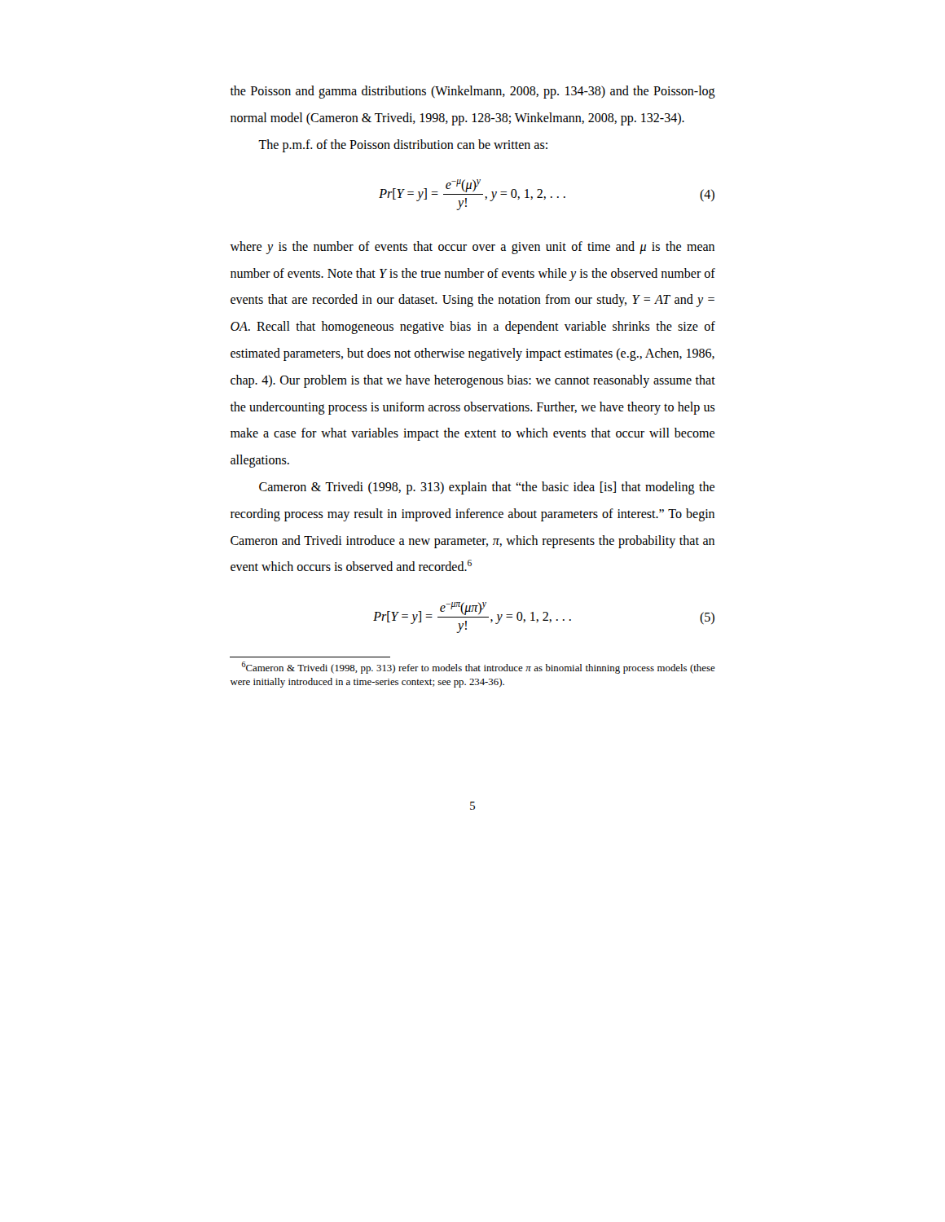the Poisson and gamma distributions (Winkelmann, 2008, pp. 134-38) and the Poisson-log normal model (Cameron & Trivedi, 1998, pp. 128-38; Winkelmann, 2008, pp. 132-34).
The p.m.f. of the Poisson distribution can be written as:
Pr[Y = y] = e−μ(μ)y y! , y = 0, 1, 2, . . . (4)
where y is the number of events that occur over a given unit of time and μ is the mean number of events. Note that Y is the true number of events while y is the observed number of events that are recorded in our dataset. Using the notation from our study, Y = AT and y = OA. Recall that homogeneous negative bias in a dependent variable shrinks the size of estimated parameters, but does not otherwise negatively impact estimates (e.g., Achen, 1986, chap. 4). Our problem is that we have heterogenous bias: we cannot reasonably assume that the undercounting process is uniform across observations. Further, we have theory to help us make a case for what variables impact the extent to which events that occur will become allegations.
Cameron & Trivedi (1998, p. 313) explain that “the basic idea [is] that modeling the recording process may result in improved inference about parameters of interest.” To begin Cameron and Trivedi introduce a new parameter, π, which represents the probability that an event which occurs is observed and recorded.6
Pr[Y = y] = e−μπ(μπ)y y! , y = 0, 1, 2, . . . (5)
6Cameron & Trivedi (1998, pp. 313) refer to models that introduce π as binomial thinning process models (these were initially introduced in a time-series context; see pp. 234-36).
5